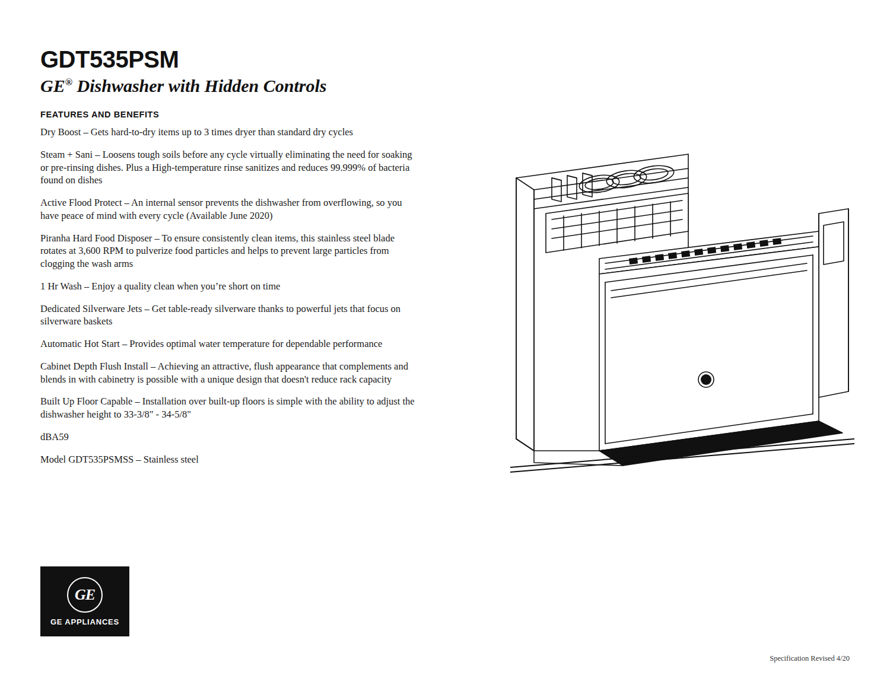GDT535PSM
GE® Dishwasher with Hidden Controls
FEATURES AND BENEFITS
Dry Boost – Gets hard-to-dry items up to 3 times dryer than standard dry cycles
Steam + Sani – Loosens tough soils before any cycle virtually eliminating the need for soaking or pre-rinsing dishes. Plus a High-temperature rinse sanitizes and reduces 99.999% of bacteria found on dishes
Active Flood Protect – An internal sensor prevents the dishwasher from overflowing, so you have peace of mind with every cycle (Available June 2020)
Piranha Hard Food Disposer – To ensure consistently clean items, this stainless steel blade rotates at 3,600 RPM to pulverize food particles and helps to prevent large particles from clogging the wash arms
1 Hr Wash – Enjoy a quality clean when you’re short on time
Dedicated Silverware Jets – Get table-ready silverware thanks to powerful jets that focus on silverware baskets
Automatic Hot Start – Provides optimal water temperature for dependable performance
Cabinet Depth Flush Install – Achieving an attractive, flush appearance that complements and blends in with cabinetry is possible with a unique design that doesn't reduce rack capacity
Built Up Floor Capable – Installation over built-up floors is simple with the ability to adjust the dishwasher height to 33-3/8" - 34-5/8"
dBA59
Model GDT535PSMSS – Stainless steel
GE
GE APPLIANCES
Specification Revised 4/20